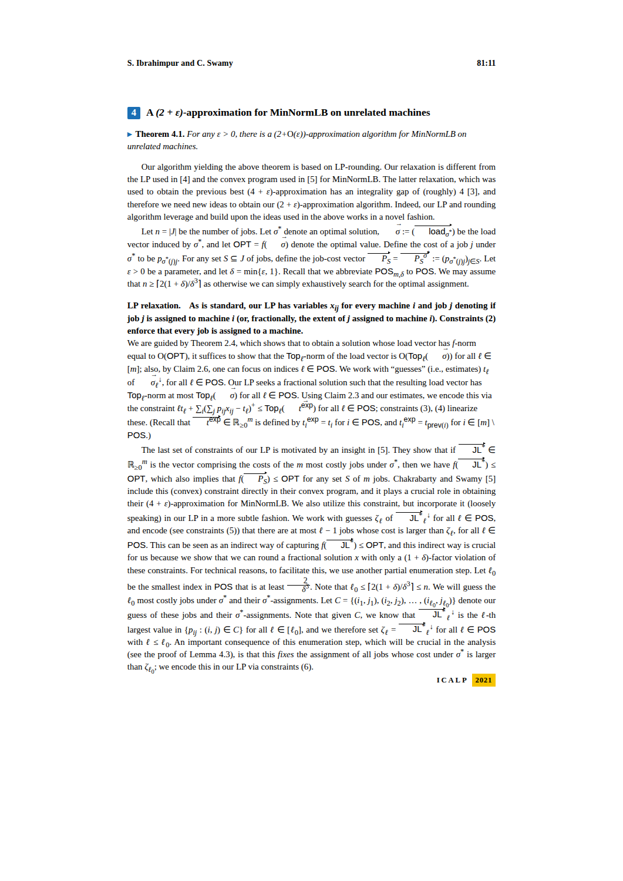S. Ibrahimpur and C. Swamy
81:11
4 A (2 + ε)-approximation for MinNormLB on unrelated machines
▸ Theorem 4.1. For any ε > 0, there is a (2+O(ε))-approximation algorithm for MinNormLB on unrelated machines.
Our algorithm yielding the above theorem is based on LP-rounding. Our relaxation is different from the LP used in [4] and the convex program used in [5] for MinNormLB. The latter relaxation, which was used to obtain the previous best (4 + ε)-approximation has an integrality gap of (roughly) 4 [3], and therefore we need new ideas to obtain our (2 + ε)-approximation algorithm. Indeed, our LP and rounding algorithm leverage and build upon the ideas used in the above works in a novel fashion.
Let n = |J| be the number of jobs. Let σ* denote an optimal solution, σ := ( loadσ*) be the load vector induced by σ*, and let OPT = f(σ) denote the optimal value. Define the cost of a job j under σ* to be pσ*(j)j. For any set S ⊆ J of jobs, define the job-cost vector PS = PSσ* := (pσ*(j)j)j∈S. Let ε > 0 be a parameter, and let δ = min{ε, 1}. Recall that we abbreviate POSm,δ to POS. We may assume that n ≥ ⌈2(1 + δ)/δ3⌉ as otherwise we can simply exhaustively search for the optimal assignment.
LP relaxation. As is standard, our LP has variables xij for every machine i and job j denoting if job j is assigned to machine i (or, fractionally, the extent of j assigned to machine i). Constraints (2) enforce that every job is assigned to a machine.
We are guided by Theorem 2.4, which shows that to obtain a solution whose load vector has f-norm equal to O(OPT), it suffices to show that the Topℓ-norm of the load vector is O(Topℓ(σ)) for all ℓ ∈ [m]; also, by Claim 2.6, one can focus on indices ℓ ∈ POS. We work with “guesses” (i.e., estimates) tℓ of σℓ↓, for all ℓ ∈ POS. Our LP seeks a fractional solution such that the resulting load vector has Topℓ-norm at most Topℓ(σ) for all ℓ ∈ POS. Using Claim 2.3 and our estimates, we encode this via the constraint ℓtℓ + ∑i(∑j pijxij − tℓ)+ ≤ Topℓ(texp) for all ℓ ∈ POS; constraints (3), (4) linearize these. (Recall that texp ∈ ℝ≥0m is defined by tiexp = ti for i ∈ POS, and tiexp = tprev(i) for i ∈ [m] \ POS.)
The last set of constraints of our LP is motivated by an insight in [5]. They show that if JL* ∈ ℝ≥0m is the vector comprising the costs of the m most costly jobs under σ*, then we have f( JL*) ≤ OPT, which also implies that f( PS) ≤ OPT for any set S of m jobs. Chakrabarty and Swamy [5] include this (convex) constraint directly in their convex program, and it plays a crucial role in obtaining their (4 + ε)-approximation for MinNormLB. We also utilize this constraint, but incorporate it (loosely speaking) in our LP in a more subtle fashion. We work with guesses ζℓ of JL*ℓ↓ for all ℓ ∈ POS, and encode (see constraints (5)) that there are at most ℓ − 1 jobs whose cost is larger than ζℓ, for all ℓ ∈ POS. This can be seen as an indirect way of capturing f( JL*) ≤ OPT, and this indirect way is crucial for us because we show that we can round a fractional solution x with only a (1 + δ)-factor violation of these constraints. For technical reasons, to facilitate this, we use another partial enumeration step. Let ℓ0 be the smallest index in POS that is at least 2 δ3. Note that ℓ0 ≤ ⌈2(1 + δ)/δ3⌉ ≤ n. We will guess the ℓ0 most costly jobs under σ* and their σ*-assignments. Let C = {(i1, j1), (i2, j2), … , (iℓ0, jℓ0)} denote our guess of these jobs and their σ*-assignments. Note that given C, we know that JL*ℓ↓ is the ℓ-th largest value in {pij : (i, j) ∈ C} for all ℓ ∈ [ℓ0], and we therefore set ζℓ = JL*ℓ↓ for all ℓ ∈ POS with ℓ ≤ ℓ0. An important consequence of this enumeration step, which will be crucial in the analysis (see the proof of Lemma 4.3), is that this fixes the assignment of all jobs whose cost under σ* is larger than ζℓ0; we encode this in our LP via constraints (6).
ICALP 2021